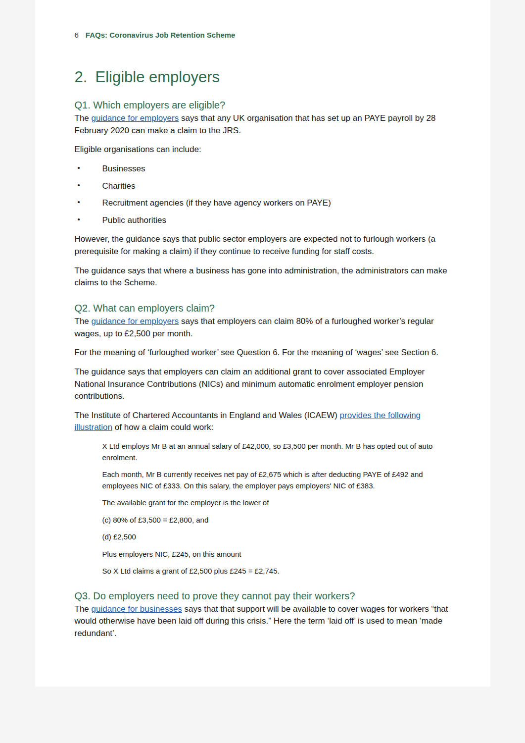6 FAQs: Coronavirus Job Retention Scheme
2. Eligible employers
Q1. Which employers are eligible?
The guidance for employers says that any UK organisation that has set up an PAYE payroll by 28 February 2020 can make a claim to the JRS.
Eligible organisations can include:
Businesses
Charities
Recruitment agencies (if they have agency workers on PAYE)
Public authorities
However, the guidance says that public sector employers are expected not to furlough workers (a prerequisite for making a claim) if they continue to receive funding for staff costs.
The guidance says that where a business has gone into administration, the administrators can make claims to the Scheme.
Q2. What can employers claim?
The guidance for employers says that employers can claim 80% of a furloughed worker’s regular wages, up to £2,500 per month.
For the meaning of ‘furloughed worker’ see Question 6. For the meaning of ‘wages’ see Section 6.
The guidance says that employers can claim an additional grant to cover associated Employer National Insurance Contributions (NICs) and minimum automatic enrolment employer pension contributions.
The Institute of Chartered Accountants in England and Wales (ICAEW) provides the following illustration of how a claim could work:
X Ltd employs Mr B at an annual salary of £42,000, so £3,500 per month. Mr B has opted out of auto enrolment.
Each month, Mr B currently receives net pay of £2,675 which is after deducting PAYE of £492 and employees NIC of £333. On this salary, the employer pays employers' NIC of £383.
The available grant for the employer is the lower of
(c) 80% of £3,500 = £2,800, and
(d) £2,500
Plus employers NIC, £245, on this amount
So X Ltd claims a grant of £2,500 plus £245 = £2,745.
Q3. Do employers need to prove they cannot pay their workers?
The guidance for businesses says that that support will be available to cover wages for workers “that would otherwise have been laid off during this crisis.” Here the term ‘laid off’ is used to mean ‘made redundant’.